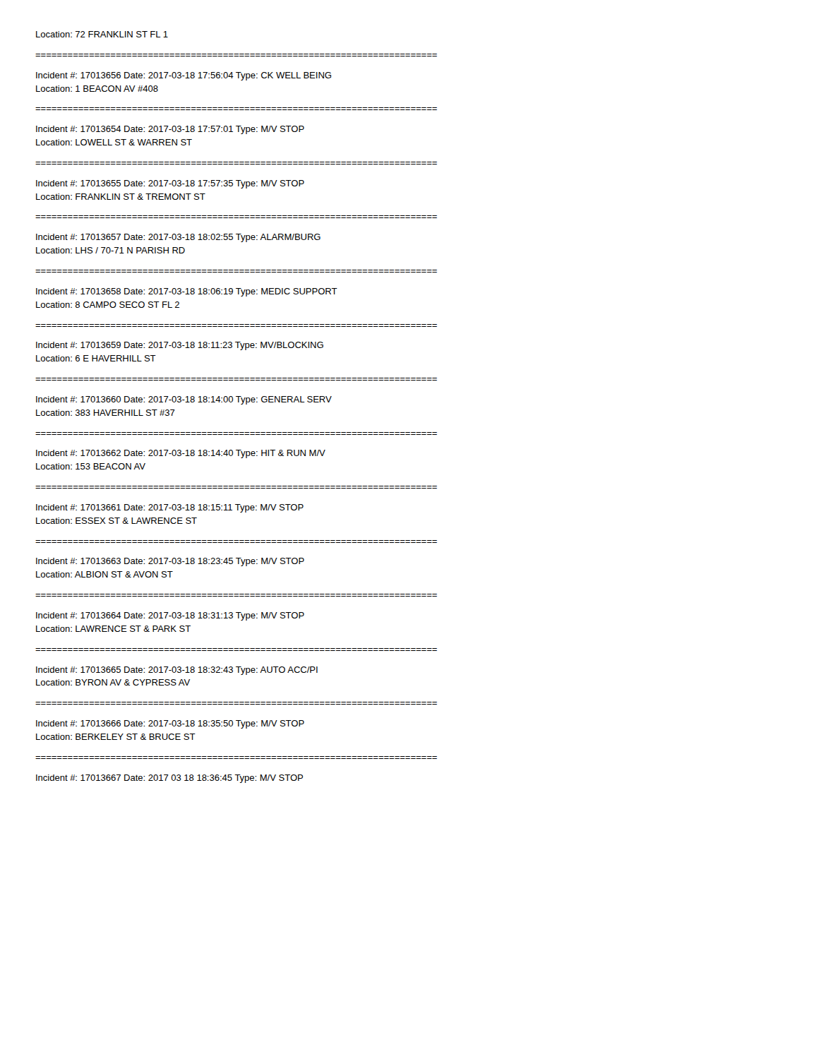Location: 72 FRANKLIN ST FL 1
===========================================================================
Incident #: 17013656 Date: 2017-03-18 17:56:04 Type: CK WELL BEING
Location: 1 BEACON AV #408
===========================================================================
Incident #: 17013654 Date: 2017-03-18 17:57:01 Type: M/V STOP
Location: LOWELL ST & WARREN ST
===========================================================================
Incident #: 17013655 Date: 2017-03-18 17:57:35 Type: M/V STOP
Location: FRANKLIN ST & TREMONT ST
===========================================================================
Incident #: 17013657 Date: 2017-03-18 18:02:55 Type: ALARM/BURG
Location: LHS / 70-71 N PARISH RD
===========================================================================
Incident #: 17013658 Date: 2017-03-18 18:06:19 Type: MEDIC SUPPORT
Location: 8 CAMPO SECO ST FL 2
===========================================================================
Incident #: 17013659 Date: 2017-03-18 18:11:23 Type: MV/BLOCKING
Location: 6 E HAVERHILL ST
===========================================================================
Incident #: 17013660 Date: 2017-03-18 18:14:00 Type: GENERAL SERV
Location: 383 HAVERHILL ST #37
===========================================================================
Incident #: 17013662 Date: 2017-03-18 18:14:40 Type: HIT & RUN M/V
Location: 153 BEACON AV
===========================================================================
Incident #: 17013661 Date: 2017-03-18 18:15:11 Type: M/V STOP
Location: ESSEX ST & LAWRENCE ST
===========================================================================
Incident #: 17013663 Date: 2017-03-18 18:23:45 Type: M/V STOP
Location: ALBION ST & AVON ST
===========================================================================
Incident #: 17013664 Date: 2017-03-18 18:31:13 Type: M/V STOP
Location: LAWRENCE ST & PARK ST
===========================================================================
Incident #: 17013665 Date: 2017-03-18 18:32:43 Type: AUTO ACC/PI
Location: BYRON AV & CYPRESS AV
===========================================================================
Incident #: 17013666 Date: 2017-03-18 18:35:50 Type: M/V STOP
Location: BERKELEY ST & BRUCE ST
===========================================================================
Incident #: 17013667 Date: 2017 03 18 18:36:45 Type: M/V STOP